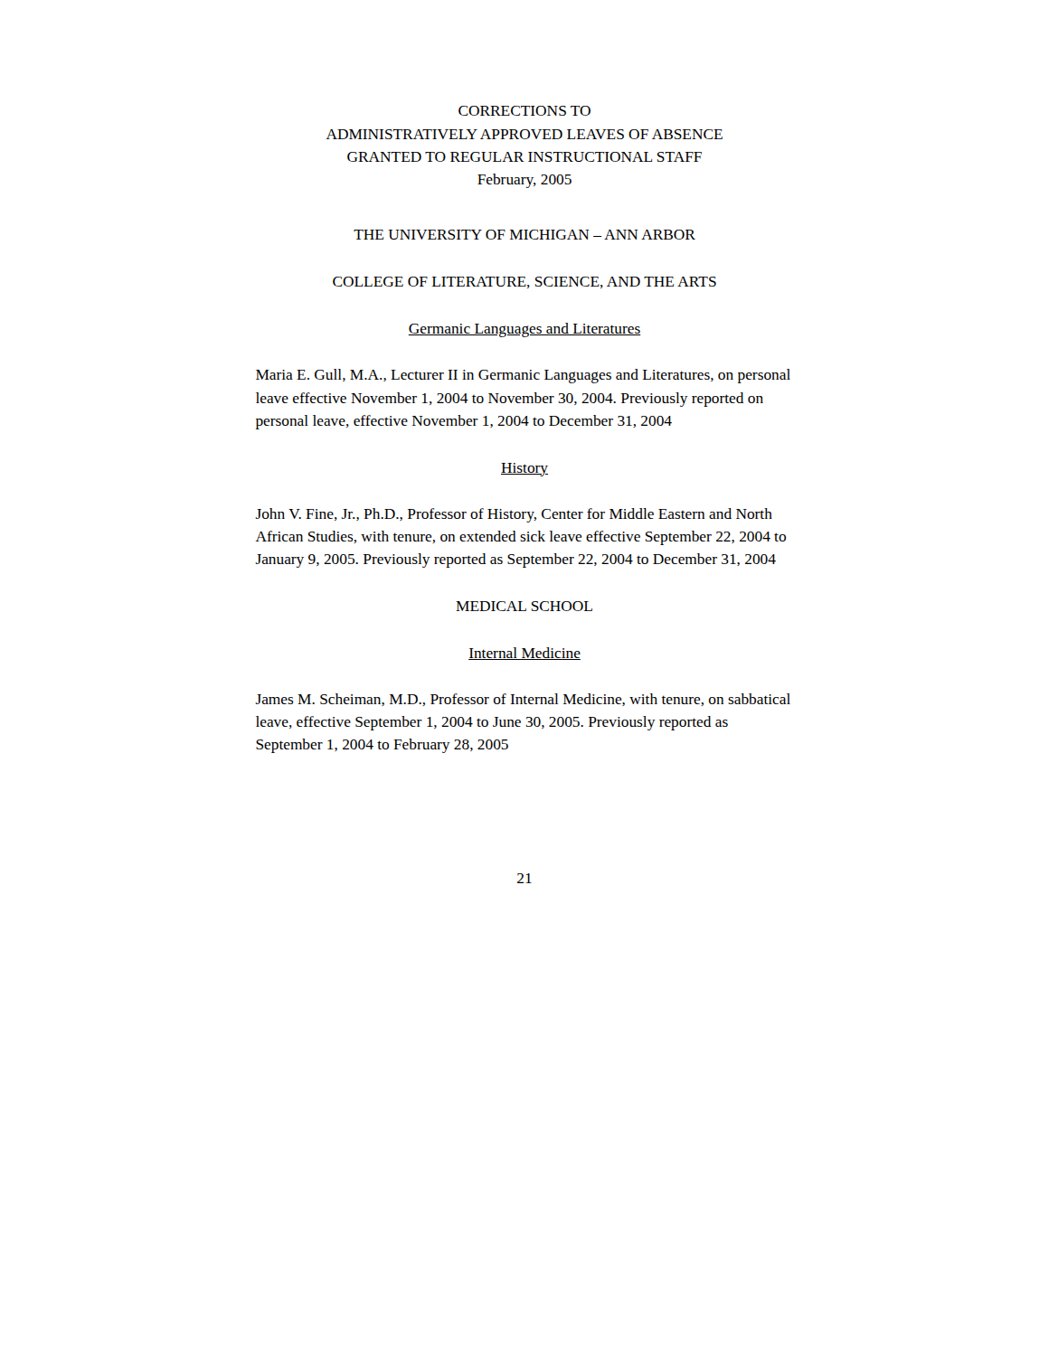CORRECTIONS TO ADMINISTRATIVELY APPROVED LEAVES OF ABSENCE GRANTED TO REGULAR INSTRUCTIONAL STAFF February, 2005
THE UNIVERSITY OF MICHIGAN – ANN ARBOR
COLLEGE OF LITERATURE, SCIENCE, AND THE ARTS
Germanic Languages and Literatures
Maria E. Gull, M.A., Lecturer II in Germanic Languages and Literatures, on personal leave effective November 1, 2004 to November 30, 2004. Previously reported on personal leave, effective November 1, 2004 to December 31, 2004
History
John V. Fine, Jr., Ph.D., Professor of History, Center for Middle Eastern and North African Studies, with tenure, on extended sick leave effective September 22, 2004 to January 9, 2005. Previously reported as September 22, 2004 to December 31, 2004
MEDICAL SCHOOL
Internal Medicine
James M. Scheiman, M.D., Professor of Internal Medicine, with tenure, on sabbatical leave, effective September 1, 2004 to June 30, 2005. Previously reported as September 1, 2004 to February 28, 2005
21